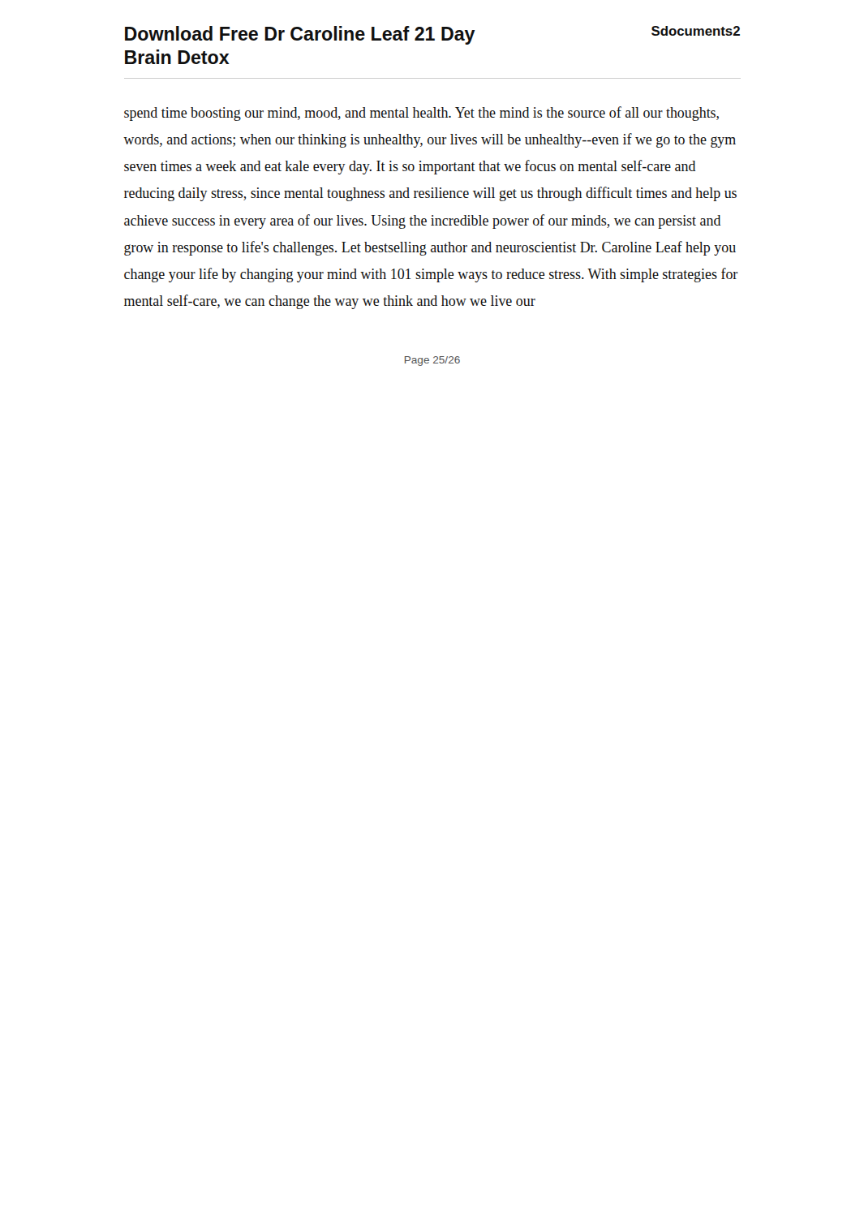Download Free Dr Caroline Leaf 21 Day Brain Detox
Sdocuments2
spend time boosting our mind, mood, and mental health. Yet the mind is the source of all our thoughts, words, and actions; when our thinking is unhealthy, our lives will be unhealthy--even if we go to the gym seven times a week and eat kale every day. It is so important that we focus on mental self-care and reducing daily stress, since mental toughness and resilience will get us through difficult times and help us achieve success in every area of our lives. Using the incredible power of our minds, we can persist and grow in response to life's challenges. Let bestselling author and neuroscientist Dr. Caroline Leaf help you change your life by changing your mind with 101 simple ways to reduce stress. With simple strategies for mental self-care, we can change the way we think and how we live our
Page 25/26